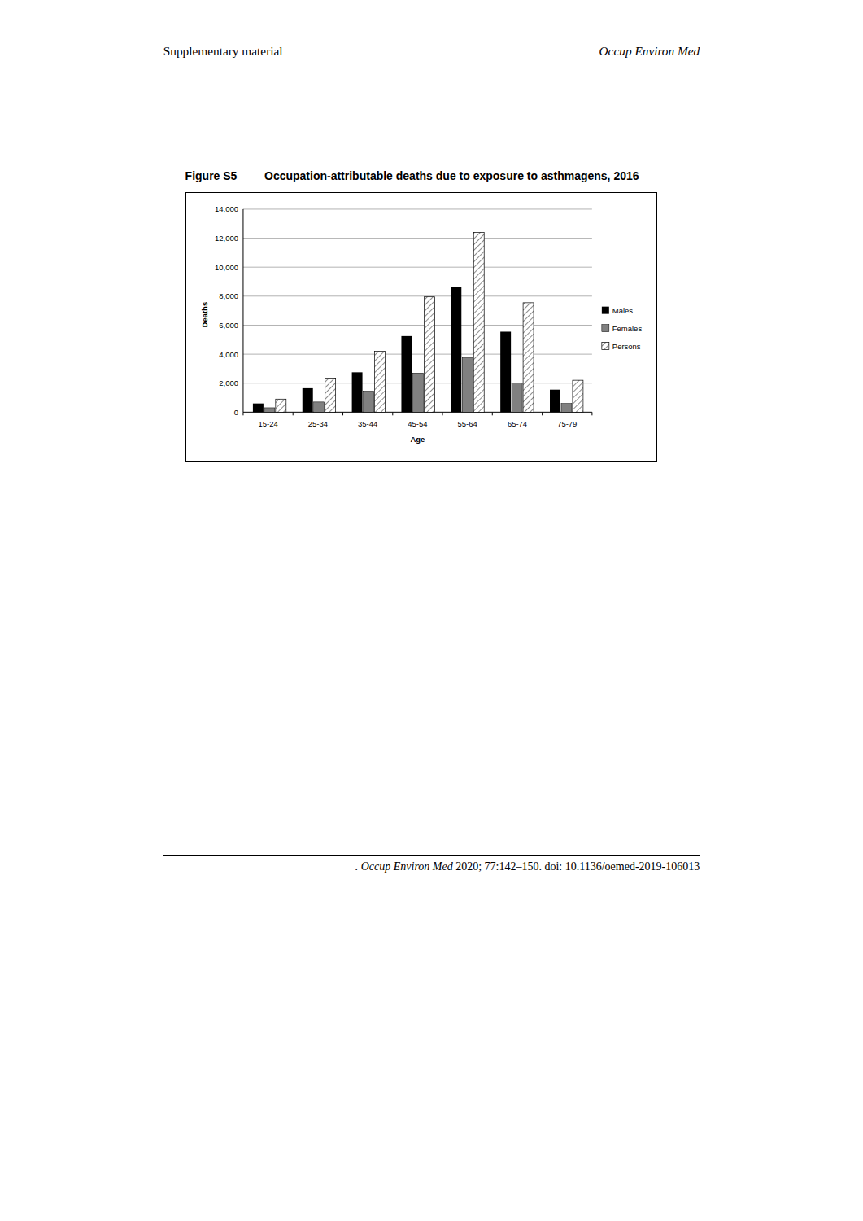Supplementary material
Occup Environ Med
Figure S5 Occupation-attributable deaths due to exposure to asthmagens, 2016
0 2,000 4,000 6,000 8,000 10,000 12,000 14,000 Deaths 15-24 25-34 35-44 45-54 55-64 65-74 75-79 Age Males Females Persons
. Occup Environ Med 2020; 77:142–150. doi: 10.1136/oemed-2019-106013